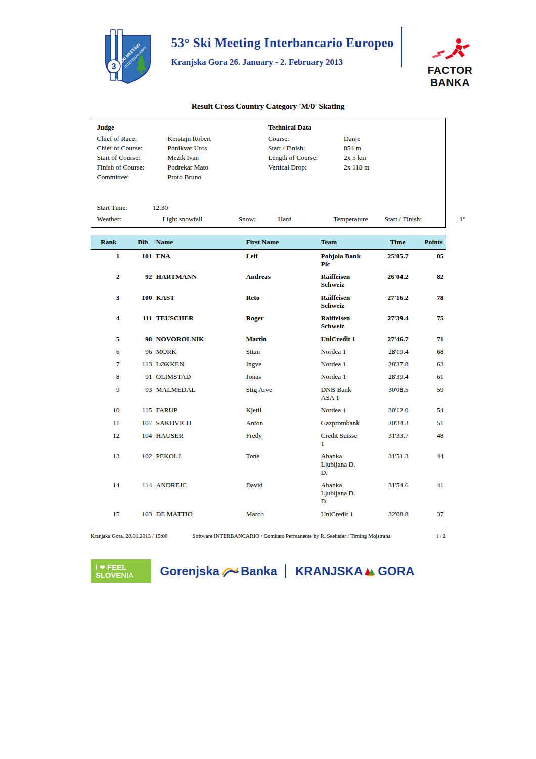3 SKI MEETING INTERBANCARIO
53° Ski Meeting Interbancario Europeo
Kranjska Gora 26. January - 2. February 2013
FACTOR BANKA
Result Cross Country Category 'M/0' Skating
Judge
Chief of Race:
Kerstajn Robert
Chief of Course:
Ponikvar Uros
Start of Course:
Mezik Ivan
Finish of Course:
Podrekar Mato
Committee:
Proto Bruno
Technical Data
Course:
Danje
Start / Finish:
854 m
Length of Course:
2x 5 km
Vertical Drop:
2x 118 m
Start Time:
12:30
Weather:
Light snowfall
Snow:
Hard
Temperature
Start / Finish:
1°
| Rank | Bib | Name | First Name | Team | Time | Points |
| --- | --- | --- | --- | --- | --- | --- |
| 1 | 101 | ENA | Leif | Pohjola Bank Plc | 25'05.7 | 85 |
| 2 | 92 | HARTMANN | Andreas | Raiffeisen Schweiz | 26'04.2 | 82 |
| 3 | 100 | KAST | Reto | Raiffeisen Schweiz | 27'16.2 | 78 |
| 4 | 111 | TEUSCHER | Roger | Raiffeisen Schweiz | 27'39.4 | 75 |
| 5 | 98 | NOVOROLNIK | Martin | UniCredit 1 | 27'46.7 | 71 |
| 6 | 96 | MORK | Stian | Nordea 1 | 28'19.4 | 68 |
| 7 | 113 | LØKKEN | Ingve | Nordea 1 | 28'37.8 | 63 |
| 8 | 91 | OLIMSTAD | Jonas | Nordea 1 | 28'39.4 | 61 |
| 9 | 93 | MALMEDAL | Stig Arve | DNB Bank ASA 1 | 30'08.5 | 59 |
| 10 | 115 | FARUP | Kjetil | Nordea 1 | 30'12.0 | 54 |
| 11 | 107 | SAKOVICH | Anton | Gazprombank | 30'34.3 | 51 |
| 12 | 104 | HAUSER | Fredy | Credit Suisse 1 | 31'33.7 | 48 |
| 13 | 102 | PEKOLJ | Tone | Abanka Ljubljana D. D. | 31'51.3 | 44 |
| 14 | 114 | ANDREJC | David | Abanka Ljubljana D. D. | 31'54.6 | 41 |
| 15 | 103 | DE MATTIO | Marco | UniCredit 1 | 32'08.8 | 37 |
Kranjska Gora, 28.01.2013 / 15:00
Software INTERBANCARIO / Comitato Permanente by R. Seehafer / Timing Mojstrana
1 / 2
I ❤ FEEL
SLOVENIA
Gorenjska Banka
KRANJSKA GORA